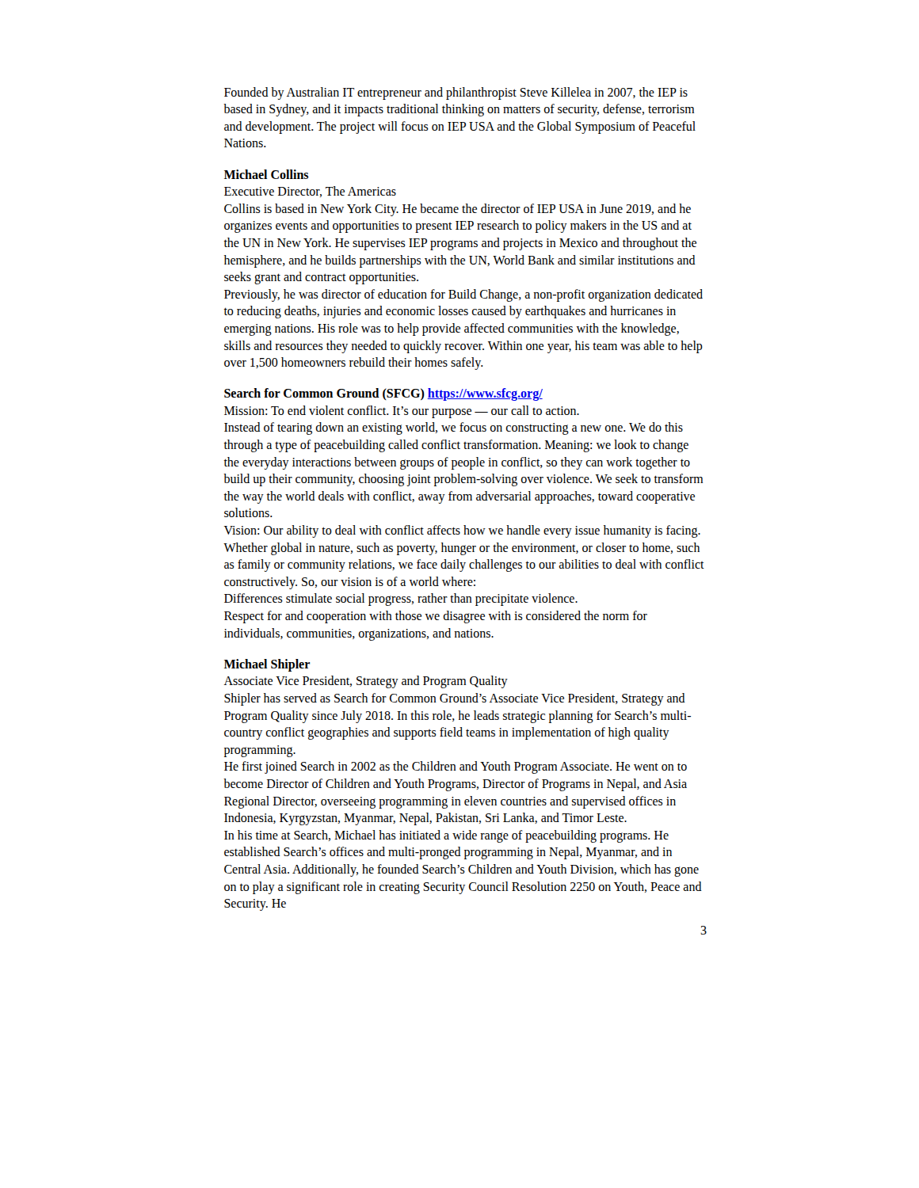Founded by Australian IT entrepreneur and philanthropist Steve Killelea in 2007, the IEP is based in Sydney, and it impacts traditional thinking on matters of security, defense, terrorism and development. The project will focus on IEP USA and the Global Symposium of Peaceful Nations.
Michael Collins
Executive Director, The Americas
Collins is based in New York City. He became the director of IEP USA in June 2019, and he organizes events and opportunities to present IEP research to policy makers in the US and at the UN in New York. He supervises IEP programs and projects in Mexico and throughout the hemisphere, and he builds partnerships with the UN, World Bank and similar institutions and seeks grant and contract opportunities.
Previously, he was director of education for Build Change, a non-profit organization dedicated to reducing deaths, injuries and economic losses caused by earthquakes and hurricanes in emerging nations. His role was to help provide affected communities with the knowledge, skills and resources they needed to quickly recover. Within one year, his team was able to help over 1,500 homeowners rebuild their homes safely.
Search for Common Ground (SFCG) https://www.sfcg.org/
Mission: To end violent conflict. It’s our purpose — our call to action.
Instead of tearing down an existing world, we focus on constructing a new one. We do this through a type of peacebuilding called conflict transformation. Meaning: we look to change the everyday interactions between groups of people in conflict, so they can work together to build up their community, choosing joint problem-solving over violence. We seek to transform the way the world deals with conflict, away from adversarial approaches, toward cooperative solutions.
Vision: Our ability to deal with conflict affects how we handle every issue humanity is facing. Whether global in nature, such as poverty, hunger or the environment, or closer to home, such as family or community relations, we face daily challenges to our abilities to deal with conflict constructively. So, our vision is of a world where:
Differences stimulate social progress, rather than precipitate violence.
Respect for and cooperation with those we disagree with is considered the norm for individuals, communities, organizations, and nations.
Michael Shipler
Associate Vice President, Strategy and Program Quality
Shipler has served as Search for Common Ground’s Associate Vice President, Strategy and Program Quality since July 2018. In this role, he leads strategic planning for Search’s multi-country conflict geographies and supports field teams in implementation of high quality programming.
He first joined Search in 2002 as the Children and Youth Program Associate. He went on to become Director of Children and Youth Programs, Director of Programs in Nepal, and Asia Regional Director, overseeing programming in eleven countries and supervised offices in Indonesia, Kyrgyzstan, Myanmar, Nepal, Pakistan, Sri Lanka, and Timor Leste.
In his time at Search, Michael has initiated a wide range of peacebuilding programs. He established Search’s offices and multi-pronged programming in Nepal, Myanmar, and in Central Asia. Additionally, he founded Search’s Children and Youth Division, which has gone on to play a significant role in creating Security Council Resolution 2250 on Youth, Peace and Security. He
3